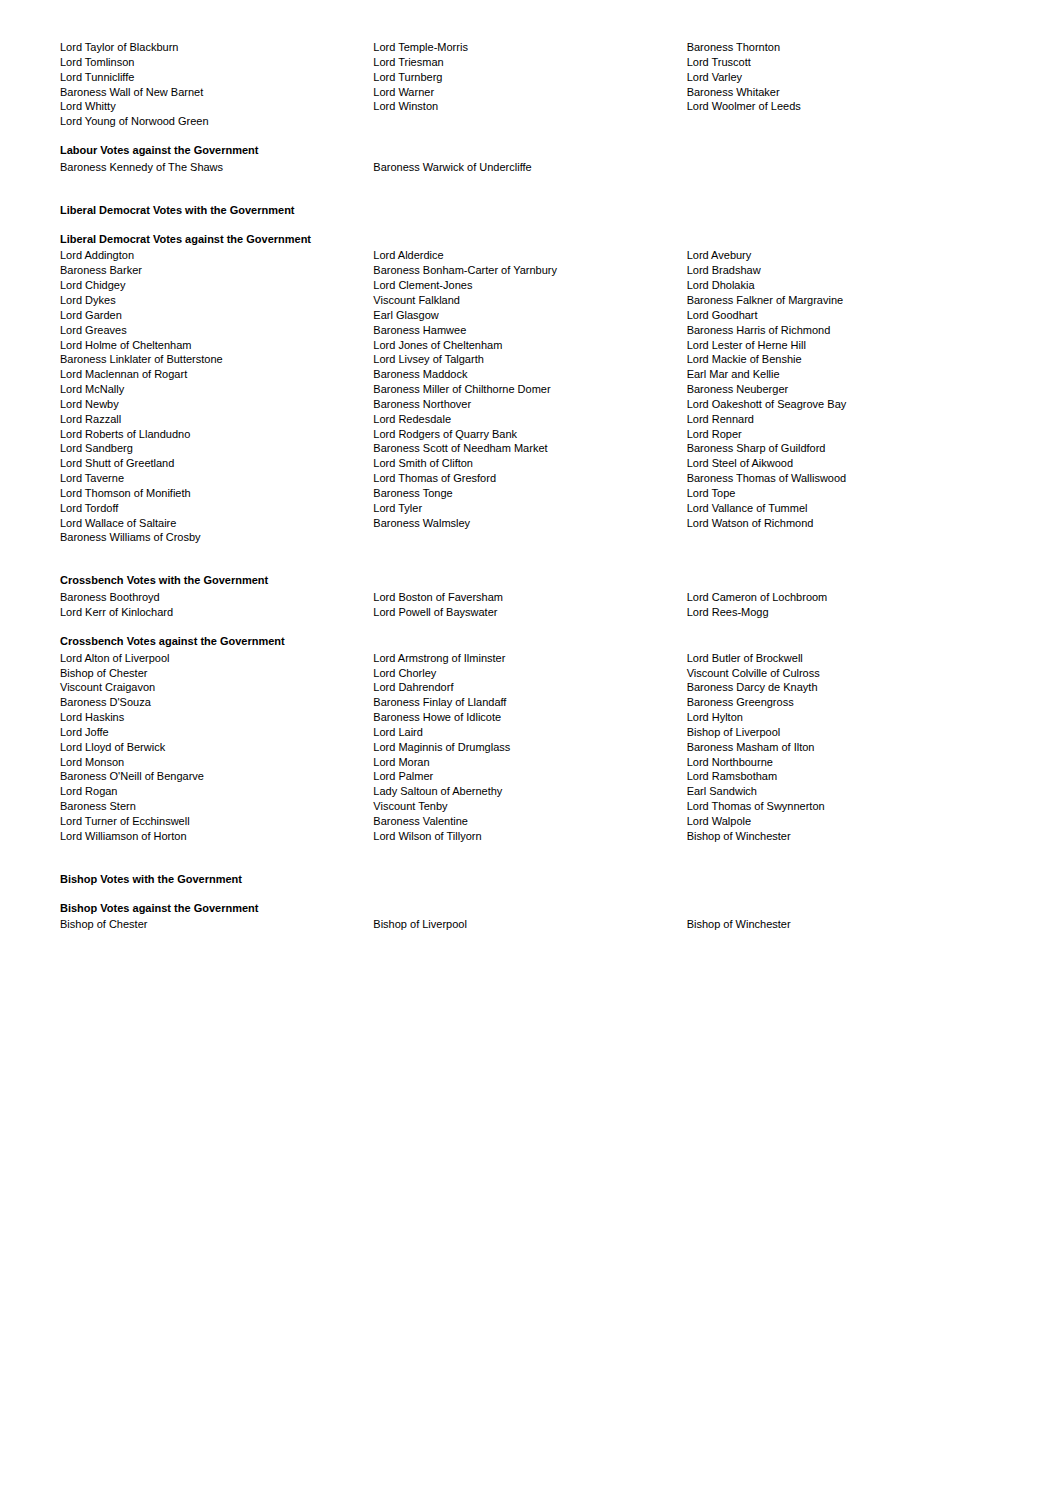| Lord Taylor of Blackburn | Lord Temple-Morris | Baroness Thornton |
| Lord Tomlinson | Lord Triesman | Lord Truscott |
| Lord Tunnicliffe | Lord Turnberg | Lord Varley |
| Baroness Wall of New Barnet | Lord Warner | Baroness Whitaker |
| Lord Whitty | Lord Winston | Lord Woolmer of Leeds |
| Lord Young of Norwood Green | | |
Labour Votes against the Government
| Baroness Kennedy of The Shaws | Baroness Warwick of Undercliffe | |
Liberal Democrat Votes with the Government
Liberal Democrat Votes against the Government
| Lord Addington | Lord Alderdice | Lord Avebury |
| Baroness Barker | Baroness Bonham-Carter of Yarnbury | Lord Bradshaw |
| Lord Chidgey | Lord Clement-Jones | Lord Dholakia |
| Lord Dykes | Viscount Falkland | Baroness Falkner of Margravine |
| Lord Garden | Earl Glasgow | Lord Goodhart |
| Lord Greaves | Baroness Hamwee | Baroness Harris of Richmond |
| Lord Holme of Cheltenham | Lord Jones of Cheltenham | Lord Lester of Herne Hill |
| Baroness Linklater of Butterstone | Lord Livsey of Talgarth | Lord Mackie of Benshie |
| Lord Maclennan of Rogart | Baroness Maddock | Earl Mar and Kellie |
| Lord McNally | Baroness Miller of Chilthorne Domer | Baroness Neuberger |
| Lord Newby | Baroness Northover | Lord Oakeshott of Seagrove Bay |
| Lord Razzall | Lord Redesdale | Lord Rennard |
| Lord Roberts of Llandudno | Lord Rodgers of Quarry Bank | Lord Roper |
| Lord Sandberg | Baroness Scott of Needham Market | Baroness Sharp of Guildford |
| Lord Shutt of Greetland | Lord Smith of Clifton | Lord Steel of Aikwood |
| Lord Taverne | Lord Thomas of Gresford | Baroness Thomas of Walliswood |
| Lord Thomson of Monifieth | Baroness Tonge | Lord Tope |
| Lord Tordoff | Lord Tyler | Lord Vallance of Tummel |
| Lord Wallace of Saltaire | Baroness Walmsley | Lord Watson of Richmond |
| Baroness Williams of Crosby | | |
Crossbench Votes with the Government
| Baroness Boothroyd | Lord Boston of Faversham | Lord Cameron of Lochbroom |
| Lord Kerr of Kinlochard | Lord Powell of Bayswater | Lord Rees-Mogg |
Crossbench Votes against the Government
| Lord Alton of Liverpool | Lord Armstrong of Ilminster | Lord Butler of Brockwell |
| Bishop of Chester | Lord Chorley | Viscount Colville of Culross |
| Viscount Craigavon | Lord Dahrendorf | Baroness Darcy de Knayth |
| Baroness D'Souza | Baroness Finlay of Llandaff | Baroness Greengross |
| Lord Haskins | Baroness Howe of Idlicote | Lord Hylton |
| Lord Joffe | Lord Laird | Bishop of Liverpool |
| Lord Lloyd of Berwick | Lord Maginnis of Drumglass | Baroness Masham of Ilton |
| Lord Monson | Lord Moran | Lord Northbourne |
| Baroness O'Neill of Bengarve | Lord Palmer | Lord Ramsbotham |
| Lord Rogan | Lady Saltoun of Abernethy | Earl Sandwich |
| Baroness Stern | Viscount Tenby | Lord Thomas of Swynnerton |
| Lord Turner of Ecchinswell | Baroness Valentine | Lord Walpole |
| Lord Williamson of Horton | Lord Wilson of Tillyorn | Bishop of Winchester |
Bishop Votes with the Government
Bishop Votes against the Government
| Bishop of Chester | Bishop of Liverpool | Bishop of Winchester |